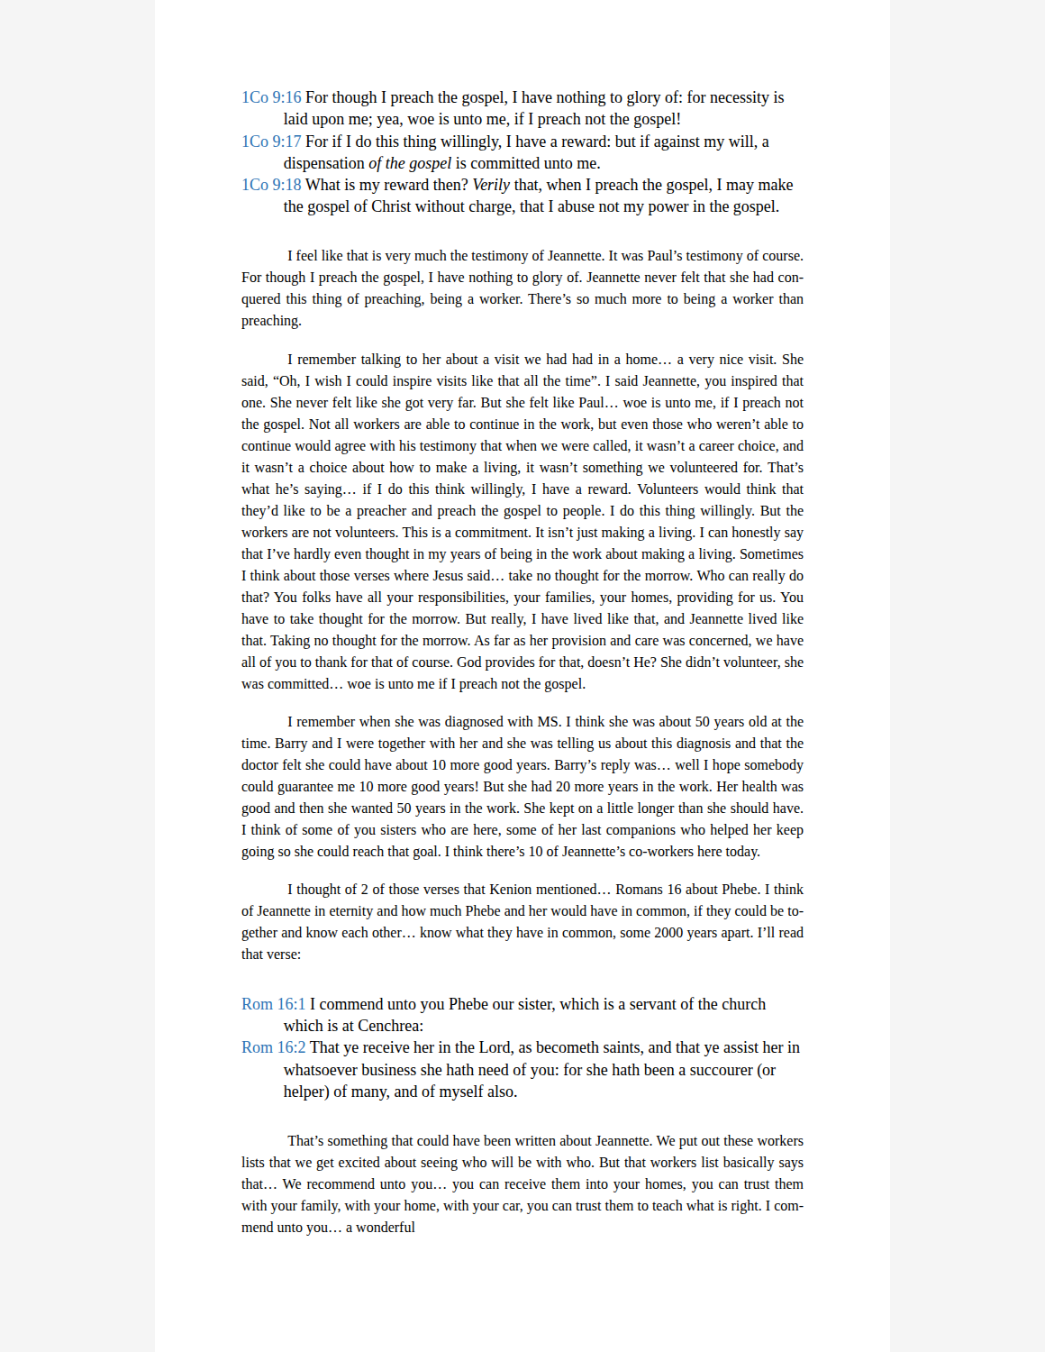1Co 9:16 For though I preach the gospel, I have nothing to glory of: for necessity is laid upon me; yea, woe is unto me, if I preach not the gospel!
1Co 9:17 For if I do this thing willingly, I have a reward: but if against my will, a dispensation of the gospel is committed unto me.
1Co 9:18 What is my reward then? Verily that, when I preach the gospel, I may make the gospel of Christ without charge, that I abuse not my power in the gospel.
I feel like that is very much the testimony of Jeannette. It was Paul’s testimony of course. For though I preach the gospel, I have nothing to glory of. Jeannette never felt that she had conquered this thing of preaching, being a worker. There’s so much more to being a worker than preaching.
I remember talking to her about a visit we had had in a home… a very nice visit. She said, “Oh, I wish I could inspire visits like that all the time”. I said Jeannette, you inspired that one. She never felt like she got very far. But she felt like Paul… woe is unto me, if I preach not the gospel. Not all workers are able to continue in the work, but even those who weren’t able to continue would agree with his testimony that when we were called, it wasn’t a career choice, and it wasn’t a choice about how to make a living, it wasn’t something we volunteered for. That’s what he’s saying… if I do this think willingly, I have a reward. Volunteers would think that they’d like to be a preacher and preach the gospel to people. I do this thing willingly. But the workers are not volunteers. This is a commitment. It isn’t just making a living. I can honestly say that I’ve hardly even thought in my years of being in the work about making a living. Sometimes I think about those verses where Jesus said… take no thought for the morrow. Who can really do that? You folks have all your responsibilities, your families, your homes, providing for us. You have to take thought for the morrow. But really, I have lived like that, and Jeannette lived like that. Taking no thought for the morrow. As far as her provision and care was concerned, we have all of you to thank for that of course. God provides for that, doesn’t He? She didn’t volunteer, she was committed… woe is unto me if I preach not the gospel.
I remember when she was diagnosed with MS. I think she was about 50 years old at the time. Barry and I were together with her and she was telling us about this diagnosis and that the doctor felt she could have about 10 more good years. Barry’s reply was… well I hope somebody could guarantee me 10 more good years! But she had 20 more years in the work. Her health was good and then she wanted 50 years in the work. She kept on a little longer than she should have. I think of some of you sisters who are here, some of her last companions who helped her keep going so she could reach that goal. I think there’s 10 of Jeannette’s co-workers here today.
I thought of 2 of those verses that Kenion mentioned… Romans 16 about Phebe. I think of Jeannette in eternity and how much Phebe and her would have in common, if they could be together and know each other… know what they have in common, some 2000 years apart. I’ll read that verse:
Rom 16:1 I commend unto you Phebe our sister, which is a servant of the church which is at Cenchrea:
Rom 16:2 That ye receive her in the Lord, as becometh saints, and that ye assist her in whatsoever business she hath need of you: for she hath been a succourer (or helper) of many, and of myself also.
That’s something that could have been written about Jeannette. We put out these workers lists that we get excited about seeing who will be with who. But that workers list basically says that… We recommend unto you… you can receive them into your homes, you can trust them with your family, with your home, with your car, you can trust them to teach what is right. I commend unto you… a wonderful